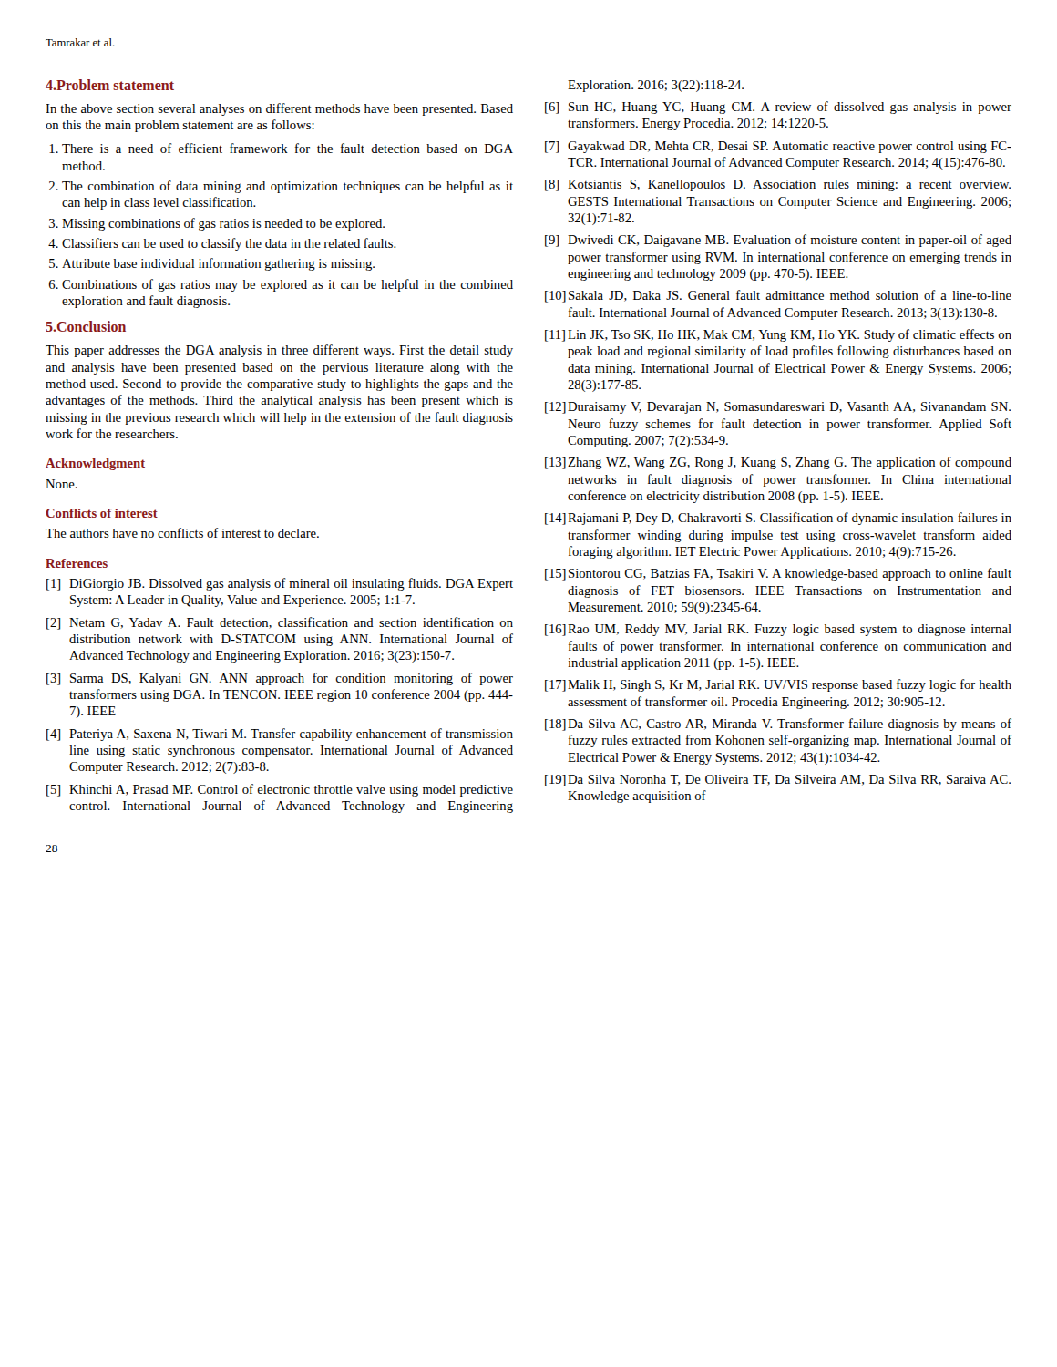Tamrakar et al.
4.Problem statement
In the above section several analyses on different methods have been presented. Based on this the main problem statement are as follows:
There is a need of efficient framework for the fault detection based on DGA method.
The combination of data mining and optimization techniques can be helpful as it can help in class level classification.
Missing combinations of gas ratios is needed to be explored.
Classifiers can be used to classify the data in the related faults.
Attribute base individual information gathering is missing.
Combinations of gas ratios may be explored as it can be helpful in the combined exploration and fault diagnosis.
5.Conclusion
This paper addresses the DGA analysis in three different ways. First the detail study and analysis have been presented based on the pervious literature along with the method used. Second to provide the comparative study to highlights the gaps and the advantages of the methods. Third the analytical analysis has been present which is missing in the previous research which will help in the extension of the fault diagnosis work for the researchers.
Acknowledgment
None.
Conflicts of interest
The authors have no conflicts of interest to declare.
References
[1] DiGiorgio JB. Dissolved gas analysis of mineral oil insulating fluids. DGA Expert System: A Leader in Quality, Value and Experience. 2005; 1:1-7.
[2] Netam G, Yadav A. Fault detection, classification and section identification on distribution network with D-STATCOM using ANN. International Journal of Advanced Technology and Engineering Exploration. 2016; 3(23):150-7.
[3] Sarma DS, Kalyani GN. ANN approach for condition monitoring of power transformers using DGA. In TENCON. IEEE region 10 conference 2004 (pp. 444-7). IEEE
[4] Pateriya A, Saxena N, Tiwari M. Transfer capability enhancement of transmission line using static synchronous compensator. International Journal of Advanced Computer Research. 2012; 2(7):83-8.
[5] Khinchi A, Prasad MP. Control of electronic throttle valve using model predictive control. International Journal of Advanced Technology and Engineering Exploration. 2016; 3(22):118-24.
[6] Sun HC, Huang YC, Huang CM. A review of dissolved gas analysis in power transformers. Energy Procedia. 2012; 14:1220-5.
[7] Gayakwad DR, Mehta CR, Desai SP. Automatic reactive power control using FC-TCR. International Journal of Advanced Computer Research. 2014; 4(15):476-80.
[8] Kotsiantis S, Kanellopoulos D. Association rules mining: a recent overview. GESTS International Transactions on Computer Science and Engineering. 2006; 32(1):71-82.
[9] Dwivedi CK, Daigavane MB. Evaluation of moisture content in paper-oil of aged power transformer using RVM. In international conference on emerging trends in engineering and technology 2009 (pp. 470-5). IEEE.
[10] Sakala JD, Daka JS. General fault admittance method solution of a line-to-line fault. International Journal of Advanced Computer Research. 2013; 3(13):130-8.
[11] Lin JK, Tso SK, Ho HK, Mak CM, Yung KM, Ho YK. Study of climatic effects on peak load and regional similarity of load profiles following disturbances based on data mining. International Journal of Electrical Power & Energy Systems. 2006; 28(3):177-85.
[12] Duraisamy V, Devarajan N, Somasundareswari D, Vasanth AA, Sivanandam SN. Neuro fuzzy schemes for fault detection in power transformer. Applied Soft Computing. 2007; 7(2):534-9.
[13] Zhang WZ, Wang ZG, Rong J, Kuang S, Zhang G. The application of compound networks in fault diagnosis of power transformer. In China international conference on electricity distribution 2008 (pp. 1-5). IEEE.
[14] Rajamani P, Dey D, Chakravorti S. Classification of dynamic insulation failures in transformer winding during impulse test using cross-wavelet transform aided foraging algorithm. IET Electric Power Applications. 2010; 4(9):715-26.
[15] Siontorou CG, Batzias FA, Tsakiri V. A knowledge-based approach to online fault diagnosis of FET biosensors. IEEE Transactions on Instrumentation and Measurement. 2010; 59(9):2345-64.
[16] Rao UM, Reddy MV, Jarial RK. Fuzzy logic based system to diagnose internal faults of power transformer. In international conference on communication and industrial application 2011 (pp. 1-5). IEEE.
[17] Malik H, Singh S, Kr M, Jarial RK. UV/VIS response based fuzzy logic for health assessment of transformer oil. Procedia Engineering. 2012; 30:905-12.
[18] Da Silva AC, Castro AR, Miranda V. Transformer failure diagnosis by means of fuzzy rules extracted from Kohonen self-organizing map. International Journal of Electrical Power & Energy Systems. 2012; 43(1):1034-42.
[19] Da Silva Noronha T, De Oliveira TF, Da Silveira AM, Da Silva RR, Saraiva AC. Knowledge acquisition of
28